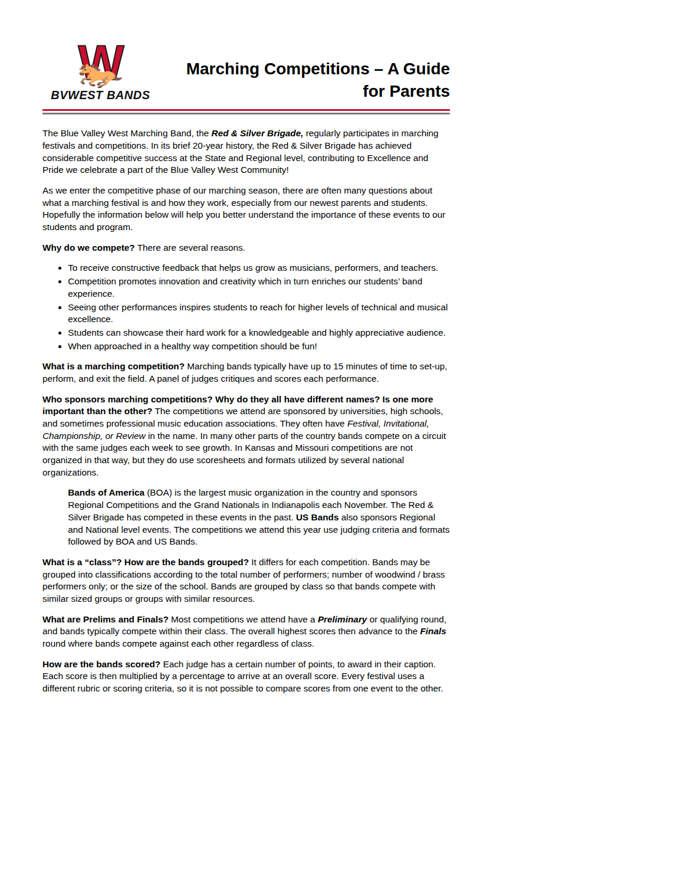W
🐎
BVWEST BANDS
Marching Competitions – A Guide for Parents
The Blue Valley West Marching Band, the Red & Silver Brigade, regularly participates in marching festivals and competitions. In its brief 20-year history, the Red & Silver Brigade has achieved considerable competitive success at the State and Regional level, contributing to Excellence and Pride we celebrate a part of the Blue Valley West Community!
As we enter the competitive phase of our marching season, there are often many questions about what a marching festival is and how they work, especially from our newest parents and students. Hopefully the information below will help you better understand the importance of these events to our students and program.
Why do we compete? There are several reasons.
To receive constructive feedback that helps us grow as musicians, performers, and teachers.
Competition promotes innovation and creativity which in turn enriches our students’ band experience.
Seeing other performances inspires students to reach for higher levels of technical and musical excellence.
Students can showcase their hard work for a knowledgeable and highly appreciative audience.
When approached in a healthy way competition should be fun!
What is a marching competition? Marching bands typically have up to 15 minutes of time to set-up, perform, and exit the field. A panel of judges critiques and scores each performance.
Who sponsors marching competitions? Why do they all have different names? Is one more important than the other? The competitions we attend are sponsored by universities, high schools, and sometimes professional music education associations. They often have Festival, Invitational, Championship, or Review in the name. In many other parts of the country bands compete on a circuit with the same judges each week to see growth. In Kansas and Missouri competitions are not organized in that way, but they do use scoresheets and formats utilized by several national organizations.
Bands of America (BOA) is the largest music organization in the country and sponsors Regional Competitions and the Grand Nationals in Indianapolis each November. The Red & Silver Brigade has competed in these events in the past. US Bands also sponsors Regional and National level events. The competitions we attend this year use judging criteria and formats followed by BOA and US Bands.
What is a “class”? How are the bands grouped? It differs for each competition. Bands may be grouped into classifications according to the total number of performers; number of woodwind / brass performers only; or the size of the school. Bands are grouped by class so that bands compete with similar sized groups or groups with similar resources.
What are Prelims and Finals? Most competitions we attend have a Preliminary or qualifying round, and bands typically compete within their class. The overall highest scores then advance to the Finals round where bands compete against each other regardless of class.
How are the bands scored? Each judge has a certain number of points, to award in their caption. Each score is then multiplied by a percentage to arrive at an overall score. Every festival uses a different rubric or scoring criteria, so it is not possible to compare scores from one event to the other.